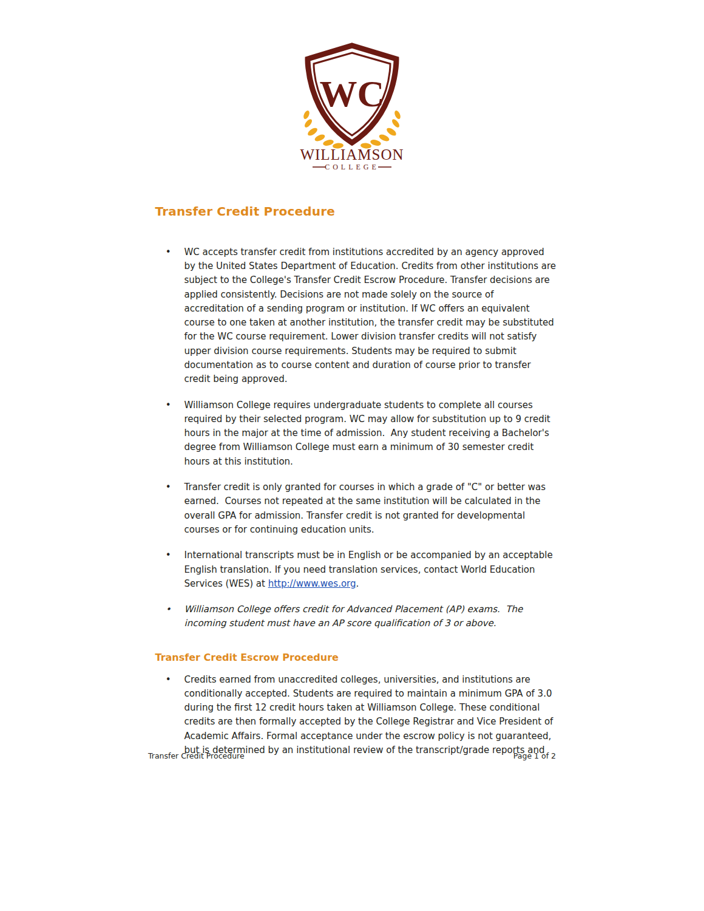WC WILLIAMSON COLLEGE
Transfer Credit Procedure
WC accepts transfer credit from institutions accredited by an agency approved by the United States Department of Education. Credits from other institutions are subject to the College's Transfer Credit Escrow Procedure. Transfer decisions are applied consistently. Decisions are not made solely on the source of accreditation of a sending program or institution. If WC offers an equivalent course to one taken at another institution, the transfer credit may be substituted for the WC course requirement. Lower division transfer credits will not satisfy upper division course requirements. Students may be required to submit documentation as to course content and duration of course prior to transfer credit being approved.
Williamson College requires undergraduate students to complete all courses required by their selected program. WC may allow for substitution up to 9 credit hours in the major at the time of admission. Any student receiving a Bachelor's degree from Williamson College must earn a minimum of 30 semester credit hours at this institution.
Transfer credit is only granted for courses in which a grade of "C" or better was earned. Courses not repeated at the same institution will be calculated in the overall GPA for admission. Transfer credit is not granted for developmental courses or for continuing education units.
International transcripts must be in English or be accompanied by an acceptable English translation. If you need translation services, contact World Education Services (WES) at http://www.wes.org.
Williamson College offers credit for Advanced Placement (AP) exams. The incoming student must have an AP score qualification of 3 or above.
Transfer Credit Escrow Procedure
Credits earned from unaccredited colleges, universities, and institutions are conditionally accepted. Students are required to maintain a minimum GPA of 3.0 during the first 12 credit hours taken at Williamson College. These conditional credits are then formally accepted by the College Registrar and Vice President of Academic Affairs. Formal acceptance under the escrow policy is not guaranteed, but is determined by an institutional review of the transcript/grade reports and
Transfer Credit Procedure Page 1 of 2